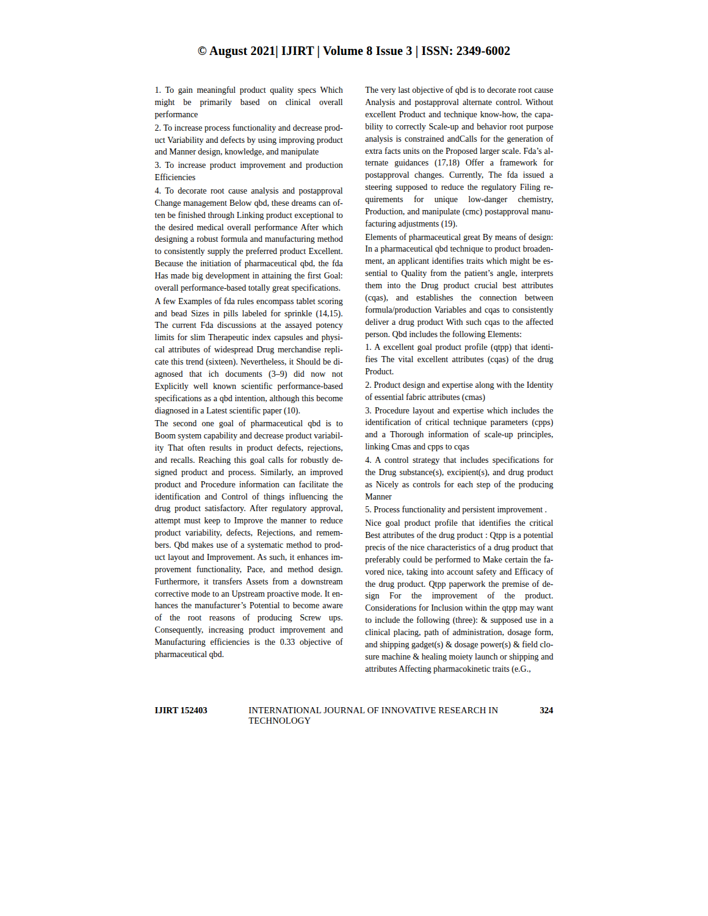© August 2021| IJIRT | Volume 8 Issue 3 | ISSN: 2349-6002
1. To gain meaningful product quality specs Which might be primarily based on clinical overall performance
2. To increase process functionality and decrease product Variability and defects by using improving product and Manner design, knowledge, and manipulate
3. To increase product improvement and production Efficiencies
4. To decorate root cause analysis and postapproval Change management Below qbd, these dreams can often be finished through Linking product exceptional to the desired medical overall performance After which designing a robust formula and manufacturing method to consistently supply the preferred product Excellent. Because the initiation of pharmaceutical qbd, the fda Has made big development in attaining the first Goal: overall performance-based totally great specifications.
A few Examples of fda rules encompass tablet scoring and bead Sizes in pills labeled for sprinkle (14,15). The current Fda discussions at the assayed potency limits for slim Therapeutic index capsules and physical attributes of widespread Drug merchandise replicate this trend (sixteen). Nevertheless, it Should be diagnosed that ich documents (3–9) did now not Explicitly well known scientific performance-based specifications as a qbd intention, although this become diagnosed in a Latest scientific paper (10).
The second one goal of pharmaceutical qbd is to Boom system capability and decrease product variability That often results in product defects, rejections, and recalls. Reaching this goal calls for robustly designed product and process. Similarly, an improved product and Procedure information can facilitate the identification and Control of things influencing the drug product satisfactory. After regulatory approval, attempt must keep to Improve the manner to reduce product variability, defects, Rejections, and remembers. Qbd makes use of a systematic method to product layout and Improvement. As such, it enhances improvement functionality, Pace, and method design. Furthermore, it transfers Assets from a downstream corrective mode to an Upstream proactive mode. It enhances the manufacturer’s Potential to become aware of the root reasons of producing Screw ups. Consequently, increasing product improvement and Manufacturing efficiencies is the 0.33 objective of pharmaceutical qbd.
The very last objective of qbd is to decorate root cause Analysis and postapproval alternate control. Without excellent Product and technique know-how, the capability to correctly Scale-up and behavior root purpose analysis is constrained andCalls for the generation of extra facts units on the Proposed larger scale. Fda’s alternate guidances (17,18) Offer a framework for postapproval changes. Currently, The fda issued a steering supposed to reduce the regulatory Filing requirements for unique low-danger chemistry, Production, and manipulate (cmc) postapproval manufacturing adjustments (19).
Elements of pharmaceutical great By means of design: In a pharmaceutical qbd technique to product broadenment, an applicant identifies traits which might be essential to Quality from the patient’s angle, interprets them into the Drug product crucial best attributes (cqas), and establishes the connection between formula/production Variables and cqas to consistently deliver a drug product With such cqas to the affected person. Qbd includes the following Elements:
1. A excellent goal product profile (qtpp) that identifies The vital excellent attributes (cqas) of the drug Product.
2. Product design and expertise along with the Identity of essential fabric attributes (cmas)
3. Procedure layout and expertise which includes the identification of critical technique parameters (cpps) and a Thorough information of scale-up principles, linking Cmas and cpps to cqas
4. A control strategy that includes specifications for the Drug substance(s), excipient(s), and drug product as Nicely as controls for each step of the producing Manner
5. Process functionality and persistent improvement .
Nice goal product profile that identifies the critical Best attributes of the drug product : Qtpp is a potential precis of the nice characteristics of a drug product that preferably could be performed to Make certain the favored nice, taking into account safety and Efficacy of the drug product. Qtpp paperwork the premise of design For the improvement of the product. Considerations for Inclusion within the qtpp may want to include the following (three): & supposed use in a clinical placing, path of administration, dosage form, and shipping gadget(s) & dosage power(s) & field closure machine & healing moiety launch or shipping and attributes Affecting pharmacokinetic traits (e.G.,
IJIRT 152403
INTERNATIONAL JOURNAL OF INNOVATIVE RESEARCH IN TECHNOLOGY
324